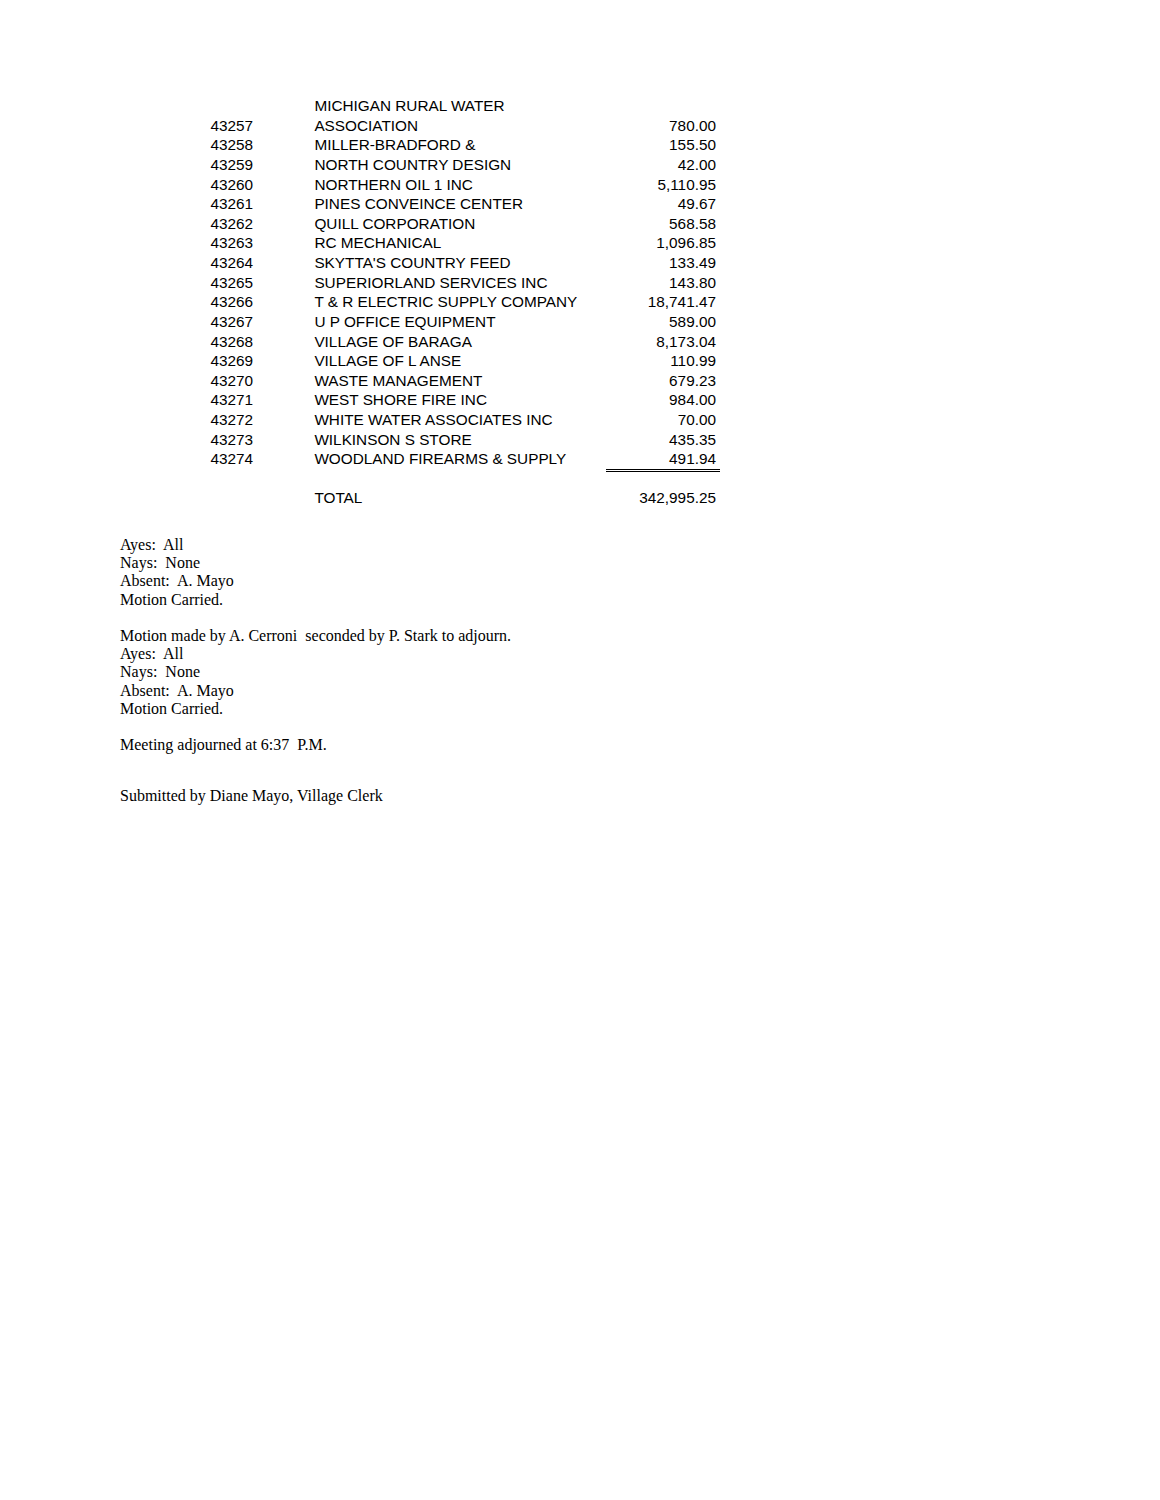| | MICHIGAN RURAL WATER | |
| 43257 | ASSOCIATION | 780.00 |
| 43258 | MILLER-BRADFORD & | 155.50 |
| 43259 | NORTH COUNTRY DESIGN | 42.00 |
| 43260 | NORTHERN OIL 1 INC | 5,110.95 |
| 43261 | PINES CONVEINCE CENTER | 49.67 |
| 43262 | QUILL CORPORATION | 568.58 |
| 43263 | RC MECHANICAL | 1,096.85 |
| 43264 | SKYTTA'S COUNTRY FEED | 133.49 |
| 43265 | SUPERIORLAND SERVICES INC | 143.80 |
| 43266 | T & R ELECTRIC SUPPLY COMPANY | 18,741.47 |
| 43267 | U P OFFICE EQUIPMENT | 589.00 |
| 43268 | VILLAGE OF BARAGA | 8,173.04 |
| 43269 | VILLAGE OF L ANSE | 110.99 |
| 43270 | WASTE MANAGEMENT | 679.23 |
| 43271 | WEST SHORE FIRE INC | 984.00 |
| 43272 | WHITE WATER ASSOCIATES INC | 70.00 |
| 43273 | WILKINSON S STORE | 435.35 |
| 43274 | WOODLAND FIREARMS & SUPPLY | 491.94 |
| | TOTAL | 342,995.25 |
Ayes: All
Nays: None
Absent: A. Mayo
Motion Carried.
Motion made by A. Cerroni seconded by P. Stark to adjourn.
Ayes: All
Nays: None
Absent: A. Mayo
Motion Carried.
Meeting adjourned at 6:37 P.M.
Submitted by Diane Mayo, Village Clerk